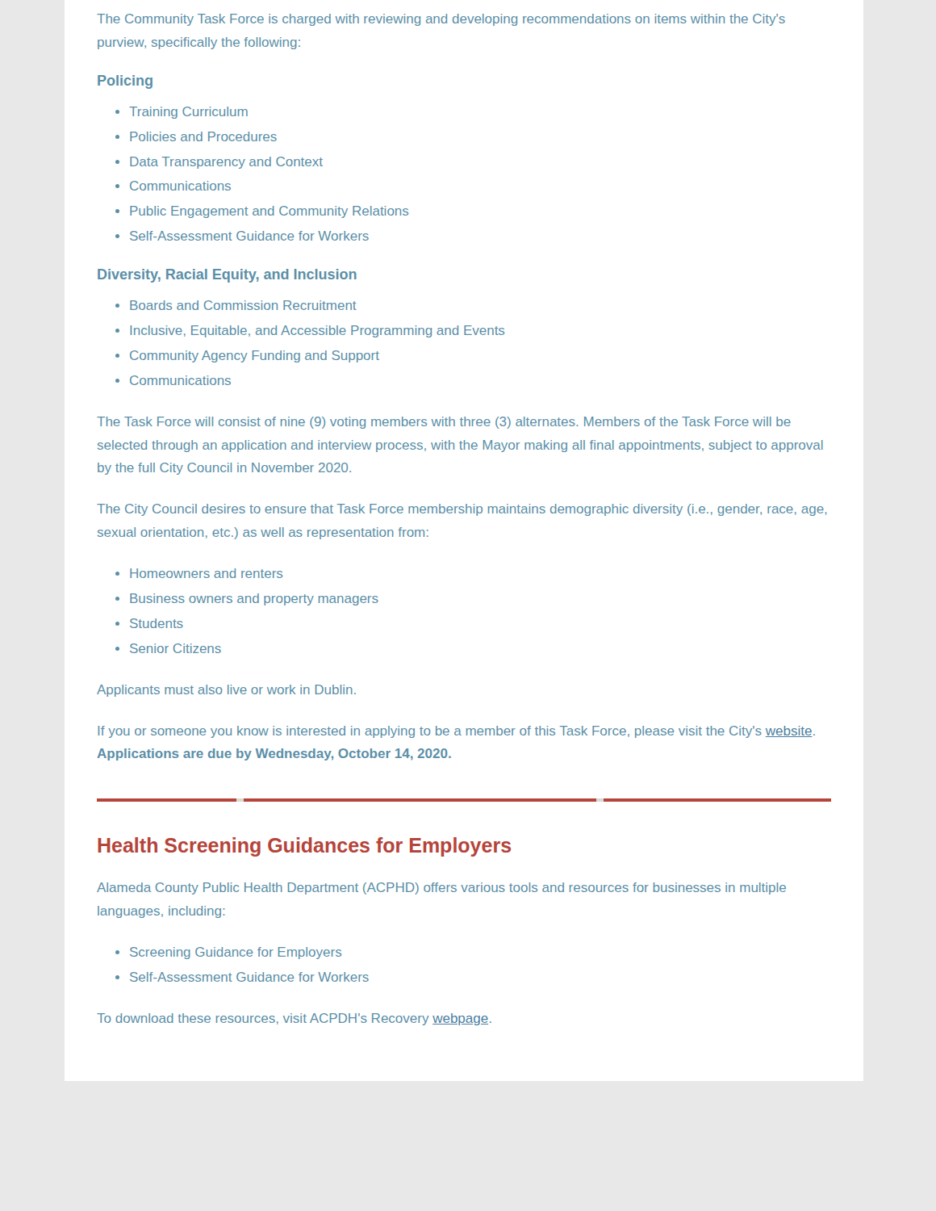The Community Task Force is charged with reviewing and developing recommendations on items within the City's purview, specifically the following:
Policing
Training Curriculum
Policies and Procedures
Data Transparency and Context
Communications
Public Engagement and Community Relations
Self-Assessment Guidance for Workers
Diversity, Racial Equity, and Inclusion
Boards and Commission Recruitment
Inclusive, Equitable, and Accessible Programming and Events
Community Agency Funding and Support
Communications
The Task Force will consist of nine (9) voting members with three (3) alternates. Members of the Task Force will be selected through an application and interview process, with the Mayor making all final appointments, subject to approval by the full City Council in November 2020.
The City Council desires to ensure that Task Force membership maintains demographic diversity (i.e., gender, race, age, sexual orientation, etc.) as well as representation from:
Homeowners and renters
Business owners and property managers
Students
Senior Citizens
Applicants must also live or work in Dublin.
If you or someone you know is interested in applying to be a member of this Task Force, please visit the City's website. Applications are due by Wednesday, October 14, 2020.
Health Screening Guidances for Employers
Alameda County Public Health Department (ACPHD) offers various tools and resources for businesses in multiple languages, including:
Screening Guidance for Employers
Self-Assessment Guidance for Workers
To download these resources, visit ACPDH's Recovery webpage.